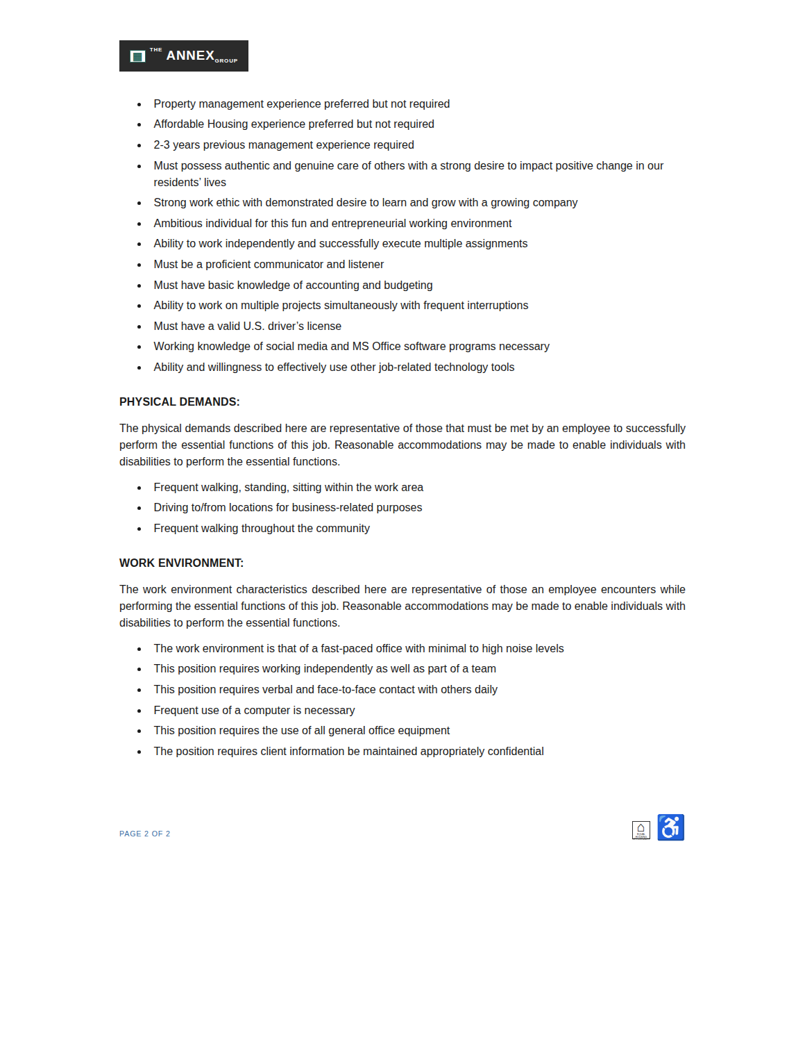▦THE ANNEXGROUP
Property management experience preferred but not required
Affordable Housing experience preferred but not required
2-3 years previous management experience required
Must possess authentic and genuine care of others with a strong desire to impact positive change in our residents’ lives
Strong work ethic with demonstrated desire to learn and grow with a growing company
Ambitious individual for this fun and entrepreneurial working environment
Ability to work independently and successfully execute multiple assignments
Must be a proficient communicator and listener
Must have basic knowledge of accounting and budgeting
Ability to work on multiple projects simultaneously with frequent interruptions
Must have a valid U.S. driver’s license
Working knowledge of social media and MS Office software programs necessary
Ability and willingness to effectively use other job-related technology tools
PHYSICAL DEMANDS:
The physical demands described here are representative of those that must be met by an employee to successfully perform the essential functions of this job. Reasonable accommodations may be made to enable individuals with disabilities to perform the essential functions.
Frequent walking, standing, sitting within the work area
Driving to/from locations for business-related purposes
Frequent walking throughout the community
WORK ENVIRONMENT:
The work environment characteristics described here are representative of those an employee encounters while performing the essential functions of this job. Reasonable accommodations may be made to enable individuals with disabilities to perform the essential functions.
The work environment is that of a fast-paced office with minimal to high noise levels
This position requires working independently as well as part of a team
This position requires verbal and face-to-face contact with others daily
Frequent use of a computer is necessary
This position requires the use of all general office equipment
The position requires client information be maintained appropriately confidential
PAGE 2 OF 2
⌂ EQUAL HOUSING
OPPORTUNITY
♿